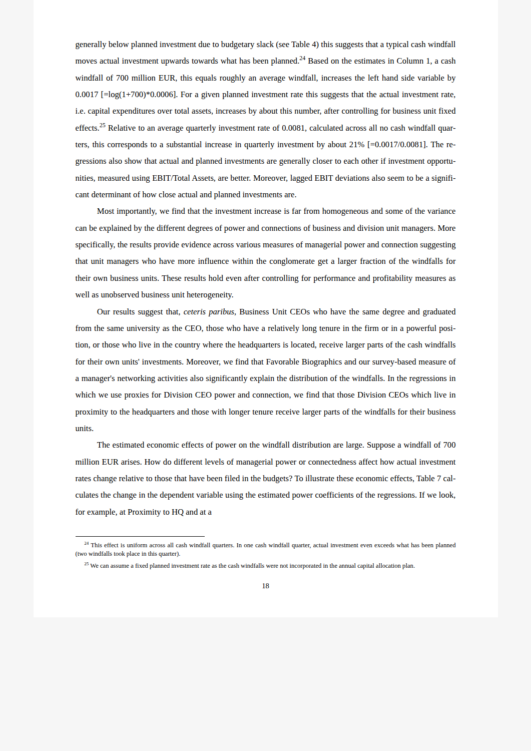generally below planned investment due to budgetary slack (see Table 4) this suggests that a typical cash windfall moves actual investment upwards towards what has been planned.24 Based on the estimates in Column 1, a cash windfall of 700 million EUR, this equals roughly an average windfall, increases the left hand side variable by 0.0017 [=log(1+700)*0.0006]. For a given planned investment rate this suggests that the actual investment rate, i.e. capital expenditures over total assets, increases by about this number, after controlling for business unit fixed effects.25 Relative to an average quarterly investment rate of 0.0081, calculated across all no cash windfall quarters, this corresponds to a substantial increase in quarterly investment by about 21% [=0.0017/0.0081]. The regressions also show that actual and planned investments are generally closer to each other if investment opportunities, measured using EBIT/Total Assets, are better. Moreover, lagged EBIT deviations also seem to be a significant determinant of how close actual and planned investments are.
Most importantly, we find that the investment increase is far from homogeneous and some of the variance can be explained by the different degrees of power and connections of business and division unit managers. More specifically, the results provide evidence across various measures of managerial power and connection suggesting that unit managers who have more influence within the conglomerate get a larger fraction of the windfalls for their own business units. These results hold even after controlling for performance and profitability measures as well as unobserved business unit heterogeneity.
Our results suggest that, ceteris paribus, Business Unit CEOs who have the same degree and graduated from the same university as the CEO, those who have a relatively long tenure in the firm or in a powerful position, or those who live in the country where the headquarters is located, receive larger parts of the cash windfalls for their own units' investments. Moreover, we find that Favorable Biographics and our survey-based measure of a manager's networking activities also significantly explain the distribution of the windfalls. In the regressions in which we use proxies for Division CEO power and connection, we find that those Division CEOs which live in proximity to the headquarters and those with longer tenure receive larger parts of the windfalls for their business units.
The estimated economic effects of power on the windfall distribution are large. Suppose a windfall of 700 million EUR arises. How do different levels of managerial power or connectedness affect how actual investment rates change relative to those that have been filed in the budgets? To illustrate these economic effects, Table 7 calculates the change in the dependent variable using the estimated power coefficients of the regressions. If we look, for example, at Proximity to HQ and at a
24 This effect is uniform across all cash windfall quarters. In one cash windfall quarter, actual investment even exceeds what has been planned (two windfalls took place in this quarter).
25 We can assume a fixed planned investment rate as the cash windfalls were not incorporated in the annual capital allocation plan.
18